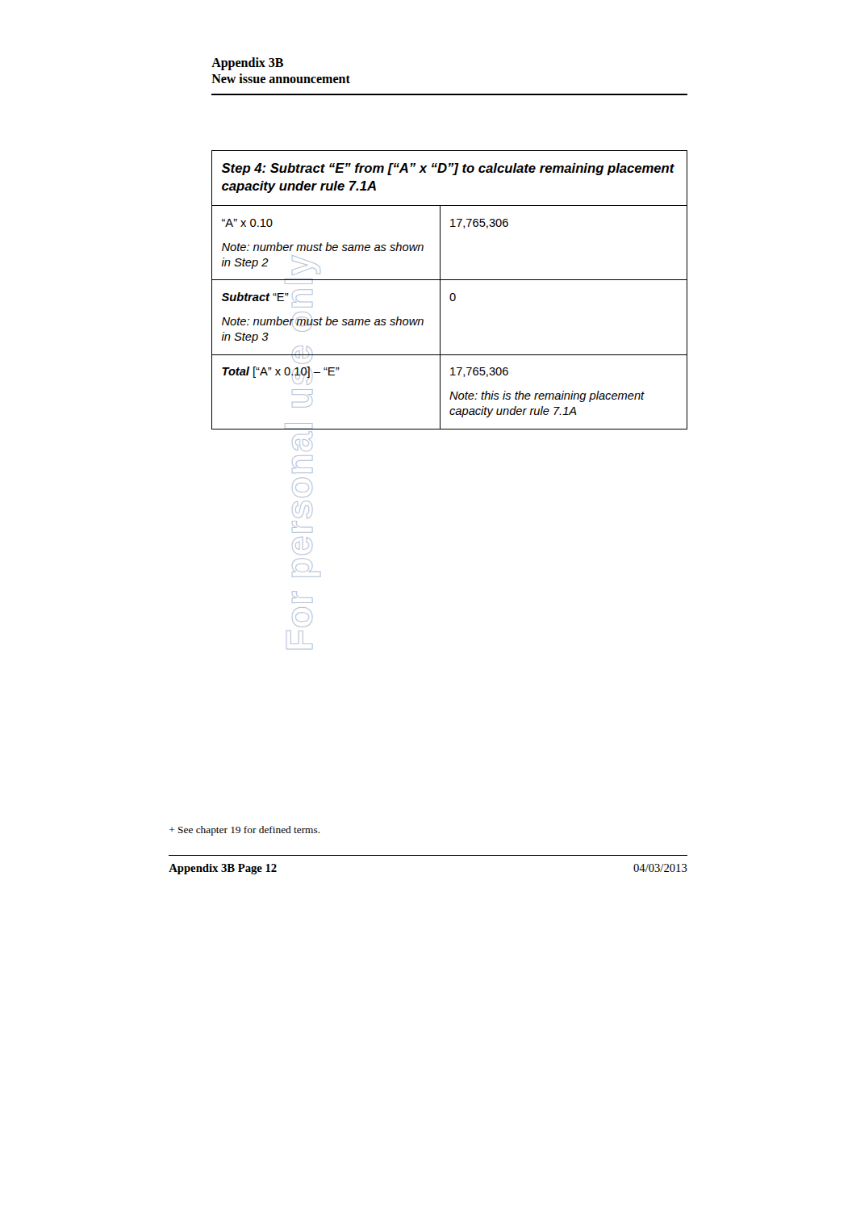For personal use only
Appendix 3B
New issue announcement
| Step 4: Subtract “E” from [“A” x “D”] to calculate remaining placement capacity under rule 7.1A |
| “A” x 0.10 Note: number must be same as shown in Step 2 | 17,765,306 |
| Subtract “E” Note: number must be same as shown in Step 3 | 0 |
| Total [“A” x 0.10] – “E” | 17,765,306 Note: this is the remaining placement capacity under rule 7.1A |
+ See chapter 19 for defined terms.
Appendix 3B Page 12 04/03/2013